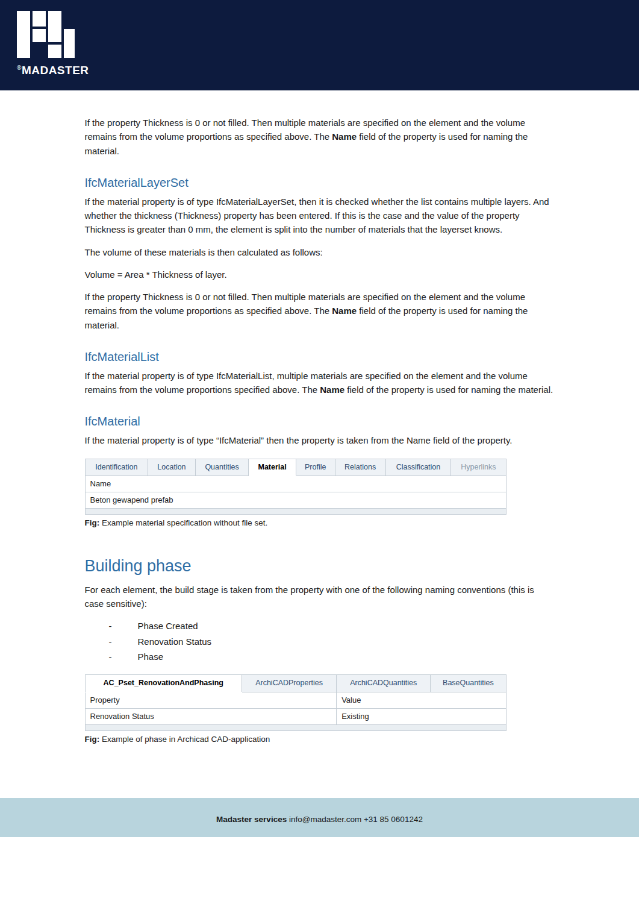®MADASTER
If the property Thickness is 0 or not filled. Then multiple materials are specified on the element and the volume remains from the volume proportions as specified above. The Name field of the property is used for naming the material.
IfcMaterialLayerSet
If the material property is of type IfcMaterialLayerSet, then it is checked whether the list contains multiple layers. And whether the thickness (Thickness) property has been entered. If this is the case and the value of the property Thickness is greater than 0 mm, the element is split into the number of materials that the layerset knows.
The volume of these materials is then calculated as follows:
Volume = Area * Thickness of layer.
If the property Thickness is 0 or not filled. Then multiple materials are specified on the element and the volume remains from the volume proportions as specified above. The Name field of the property is used for naming the material.
IfcMaterialList
If the material property is of type IfcMaterialList, multiple materials are specified on the element and the volume remains from the volume proportions specified above. The Name field of the property is used for naming the material.
IfcMaterial
If the material property is of type “IfcMaterial” then the property is taken from the Name field of the property.
| Identification | Location | Quantities | Material | Profile | Relations | Classification | Hyperlinks |
| Name |
| Beton gewapend prefab |
Fig: Example material specification without file set.
Building phase
For each element, the build stage is taken from the property with one of the following naming conventions (this is case sensitive):
Phase Created
Renovation Status
Phase
| AC_Pset_RenovationAndPhasing | ArchiCADProperties | ArchiCADQuantities | BaseQuantities |
| Property | Value |
| Renovation Status | Existing |
Fig: Example of phase in Archicad CAD-application
Madaster services info@madaster.com +31 85 0601242